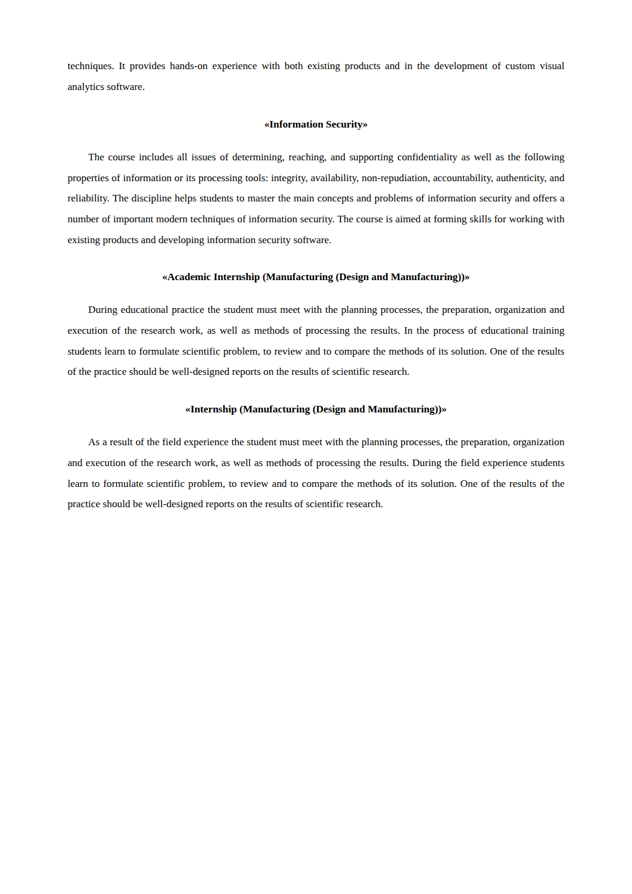techniques. It provides hands-on experience with both existing products and in the development of custom visual analytics software.
«Information Security»
The course includes all issues of determining, reaching, and supporting confidentiality as well as the following properties of information or its processing tools: integrity, availability, non-repudiation, accountability, authenticity, and reliability. The discipline helps students to master the main concepts and problems of information security and offers a number of important modern techniques of information security. The course is aimed at forming skills for working with existing products and developing information security software.
«Academic Internship (Manufacturing (Design and Manufacturing))»
During educational practice the student must meet with the planning processes, the preparation, organization and execution of the research work, as well as methods of processing the results. In the process of educational training students learn to formulate scientific problem, to review and to compare the methods of its solution. One of the results of the practice should be well-designed reports on the results of scientific research.
«Internship (Manufacturing (Design and Manufacturing))»
As a result of the field experience the student must meet with the planning processes, the preparation, organization and execution of the research work, as well as methods of processing the results. During the field experience students learn to formulate scientific problem, to review and to compare the methods of its solution. One of the results of the practice should be well-designed reports on the results of scientific research.